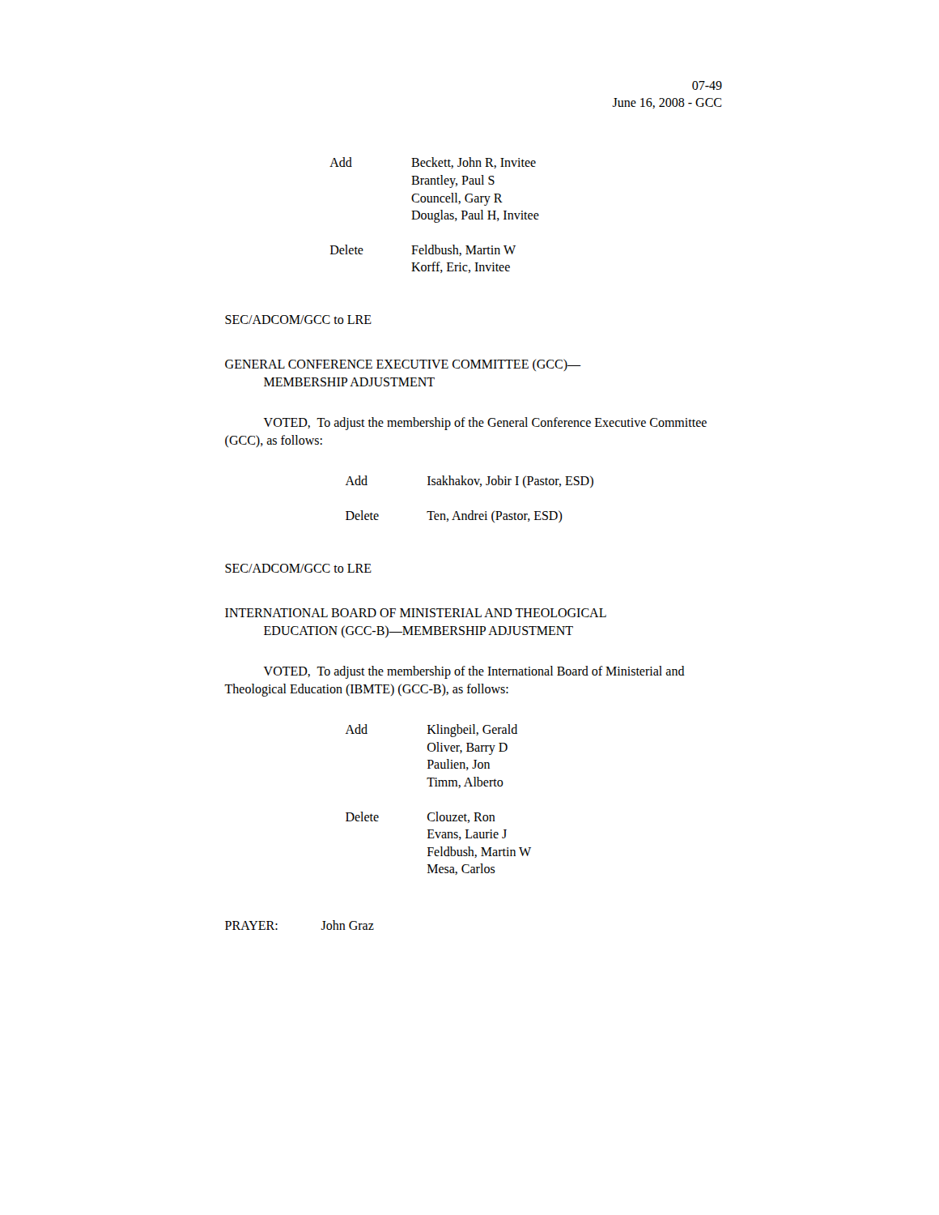07-49
June 16, 2008 - GCC
| Add | Beckett, John R, Invitee Brantley, Paul S Councell, Gary R Douglas, Paul H, Invitee |
| Delete | Feldbush, Martin W Korff, Eric, Invitee |
SEC/ADCOM/GCC to LRE
GENERAL CONFERENCE EXECUTIVE COMMITTEE (GCC)—
MEMBERSHIP ADJUSTMENT
VOTED, To adjust the membership of the General Conference Executive Committee (GCC), as follows:
| Add | Isakhakov, Jobir I (Pastor, ESD) |
| Delete | Ten, Andrei (Pastor, ESD) |
SEC/ADCOM/GCC to LRE
INTERNATIONAL BOARD OF MINISTERIAL AND THEOLOGICAL
EDUCATION (GCC-B)—MEMBERSHIP ADJUSTMENT
VOTED, To adjust the membership of the International Board of Ministerial and Theological Education (IBMTE) (GCC-B), as follows:
| Add | Klingbeil, Gerald Oliver, Barry D Paulien, Jon Timm, Alberto |
| Delete | Clouzet, Ron Evans, Laurie J Feldbush, Martin W Mesa, Carlos |
PRAYER:John Graz